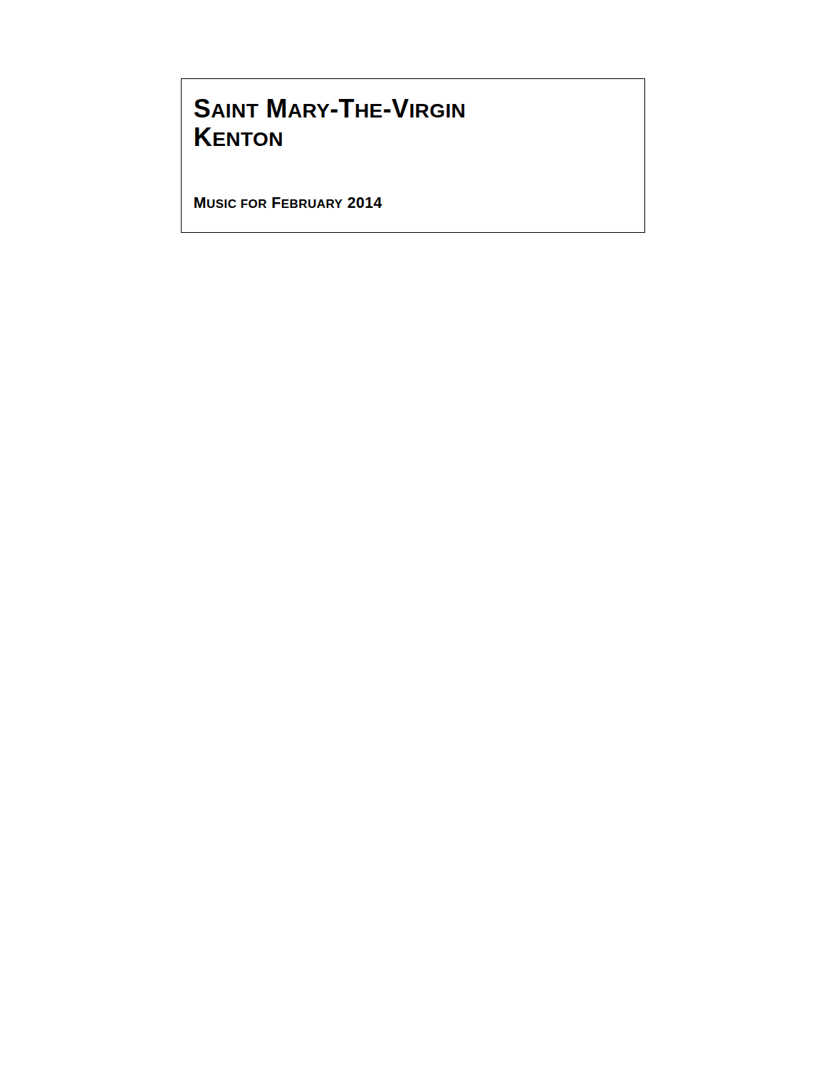SAINT MARY-THE-VIRGIN
KENTON
MUSIC FOR FEBRUARY 2014